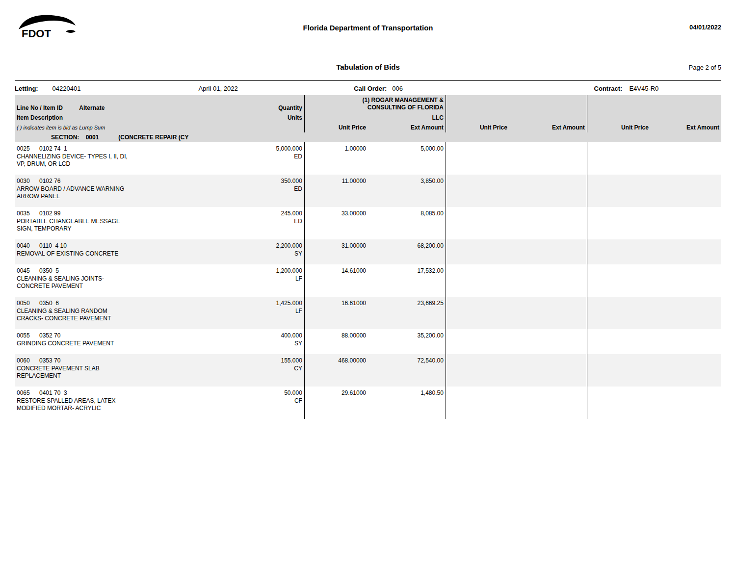FDOT
Florida Department of Transportation
04/01/2022
Tabulation of Bids
Page 2 of 5
| Letting: 04220401 | April 01, 2022 | Call Order: 006 | Contract: | E4V45-R0 |
| Line No / Item ID Alternate | Quantity | (1) ROGAR MANAGEMENT & CONSULTING OF FLORIDA | | |
| --- | --- | --- | --- | --- |
| Item Description | Units | LLC | | |
| ( ) indicates item is bid as Lump Sum | | Unit Price | Ext Amount | Unit Price | Ext Amount | Unit Price | Ext Amount |
| SECTION: 0001 (CONCRETE REPAIR (CY |
| 0025 0102 74 1 CHANNELIZING DEVICE- TYPES I, II, DI, VP, DRUM, OR LCD | 5,000.000 ED | 1.00000 | 5,000.00 | | | | |
| 0030 0102 76 ARROW BOARD / ADVANCE WARNING ARROW PANEL | 350.000 ED | 11.00000 | 3,850.00 | | | | |
| 0035 0102 99 PORTABLE CHANGEABLE MESSAGE SIGN, TEMPORARY | 245.000 ED | 33.00000 | 8,085.00 | | | | |
| 0040 0110 4 10 REMOVAL OF EXISTING CONCRETE | 2,200.000 SY | 31.00000 | 68,200.00 | | | | |
| 0045 0350 5 CLEANING & SEALING JOINTS- CONCRETE PAVEMENT | 1,200.000 LF | 14.61000 | 17,532.00 | | | | |
| 0050 0350 6 CLEANING & SEALING RANDOM CRACKS- CONCRETE PAVEMENT | 1,425.000 LF | 16.61000 | 23,669.25 | | | | |
| 0055 0352 70 GRINDING CONCRETE PAVEMENT | 400.000 SY | 88.00000 | 35,200.00 | | | | |
| 0060 0353 70 CONCRETE PAVEMENT SLAB REPLACEMENT | 155.000 CY | 468.00000 | 72,540.00 | | | | |
| 0065 0401 70 3 RESTORE SPALLED AREAS, LATEX MODIFIED MORTAR- ACRYLIC | 50.000 CF | 29.61000 | 1,480.50 | | | | |